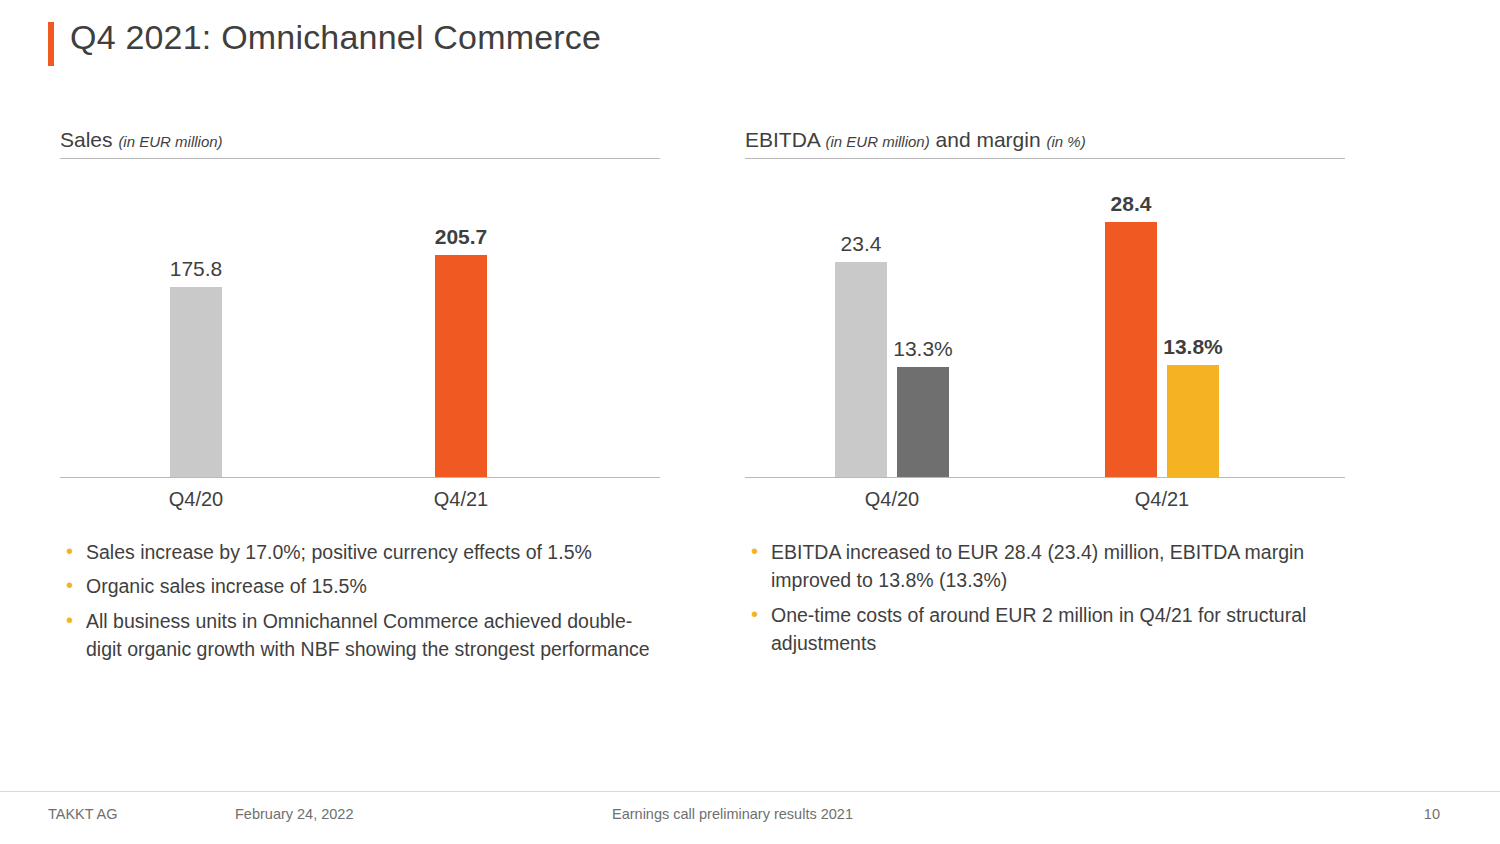Q4 2021: Omnichannel Commerce
Sales (in EUR million)
Q4/20 : 175.8
175.8
205.7
Q4/20 Q4/21
Sales increase by 17.0%; positive currency effects of 1.5%
Organic sales increase of 15.5%
All business units in Omnichannel Commerce achieved double-digit organic growth with NBF showing the strongest performance
EBITDA (in EUR million) and margin (in %)
23.4
13.3%
28.4
13.8%
Q4/20 Q4/21
EBITDA increased to EUR 28.4 (23.4) million, EBITDA margin improved to 13.8% (13.3%)
One-time costs of around EUR 2 million in Q4/21 for structural adjustments
TAKKT AG
February 24, 2022
Earnings call preliminary results 2021
10